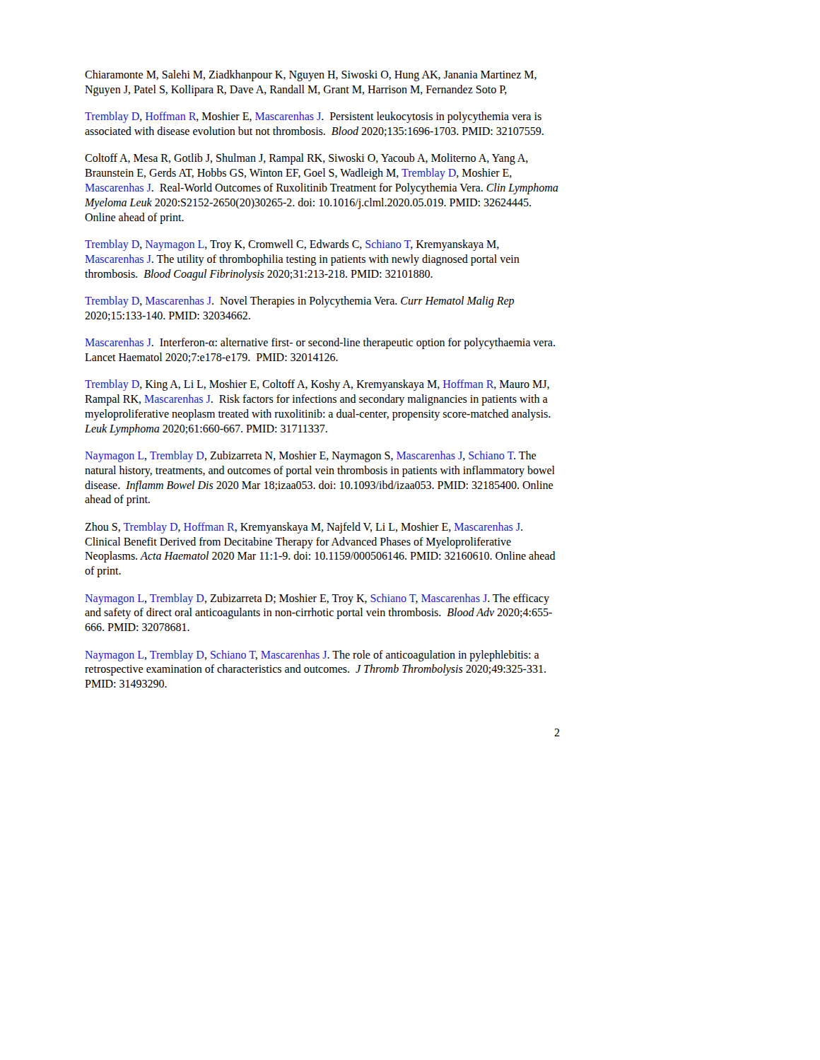Chiaramonte M, Salehi M, Ziadkhanpour K, Nguyen H, Siwoski O, Hung AK, Janania Martinez M, Nguyen J, Patel S, Kollipara R, Dave A, Randall M, Grant M, Harrison M, Fernandez Soto P,
Tremblay D, Hoffman R, Moshier E, Mascarenhas J. Persistent leukocytosis in polycythemia vera is associated with disease evolution but not thrombosis. Blood 2020;135:1696-1703. PMID: 32107559.
Coltoff A, Mesa R, Gotlib J, Shulman J, Rampal RK, Siwoski O, Yacoub A, Moliterno A, Yang A, Braunstein E, Gerds AT, Hobbs GS, Winton EF, Goel S, Wadleigh M, Tremblay D, Moshier E, Mascarenhas J. Real-World Outcomes of Ruxolitinib Treatment for Polycythemia Vera. Clin Lymphoma Myeloma Leuk 2020:S2152-2650(20)30265-2. doi: 10.1016/j.clml.2020.05.019. PMID: 32624445. Online ahead of print.
Tremblay D, Naymagon L, Troy K, Cromwell C, Edwards C, Schiano T, Kremyanskaya M, Mascarenhas J. The utility of thrombophilia testing in patients with newly diagnosed portal vein thrombosis. Blood Coagul Fibrinolysis 2020;31:213-218. PMID: 32101880.
Tremblay D, Mascarenhas J. Novel Therapies in Polycythemia Vera. Curr Hematol Malig Rep 2020;15:133-140. PMID: 32034662.
Mascarenhas J. Interferon-α: alternative first- or second-line therapeutic option for polycythaemia vera. Lancet Haematol 2020;7:e178-e179. PMID: 32014126.
Tremblay D, King A, Li L, Moshier E, Coltoff A, Koshy A, Kremyanskaya M, Hoffman R, Mauro MJ, Rampal RK, Mascarenhas J. Risk factors for infections and secondary malignancies in patients with a myeloproliferative neoplasm treated with ruxolitinib: a dual-center, propensity score-matched analysis. Leuk Lymphoma 2020;61:660-667. PMID: 31711337.
Naymagon L, Tremblay D, Zubizarreta N, Moshier E, Naymagon S, Mascarenhas J, Schiano T. The natural history, treatments, and outcomes of portal vein thrombosis in patients with inflammatory bowel disease. Inflamm Bowel Dis 2020 Mar 18;izaa053. doi: 10.1093/ibd/izaa053. PMID: 32185400. Online ahead of print.
Zhou S, Tremblay D, Hoffman R, Kremyanskaya M, Najfeld V, Li L, Moshier E, Mascarenhas J. Clinical Benefit Derived from Decitabine Therapy for Advanced Phases of Myeloproliferative Neoplasms. Acta Haematol 2020 Mar 11:1-9. doi: 10.1159/000506146. PMID: 32160610. Online ahead of print.
Naymagon L, Tremblay D, Zubizarreta D; Moshier E, Troy K, Schiano T, Mascarenhas J. The efficacy and safety of direct oral anticoagulants in non-cirrhotic portal vein thrombosis. Blood Adv 2020;4:655-666. PMID: 32078681.
Naymagon L, Tremblay D, Schiano T, Mascarenhas J. The role of anticoagulation in pylephlebitis: a retrospective examination of characteristics and outcomes. J Thromb Thrombolysis 2020;49:325-331. PMID: 31493290.
2